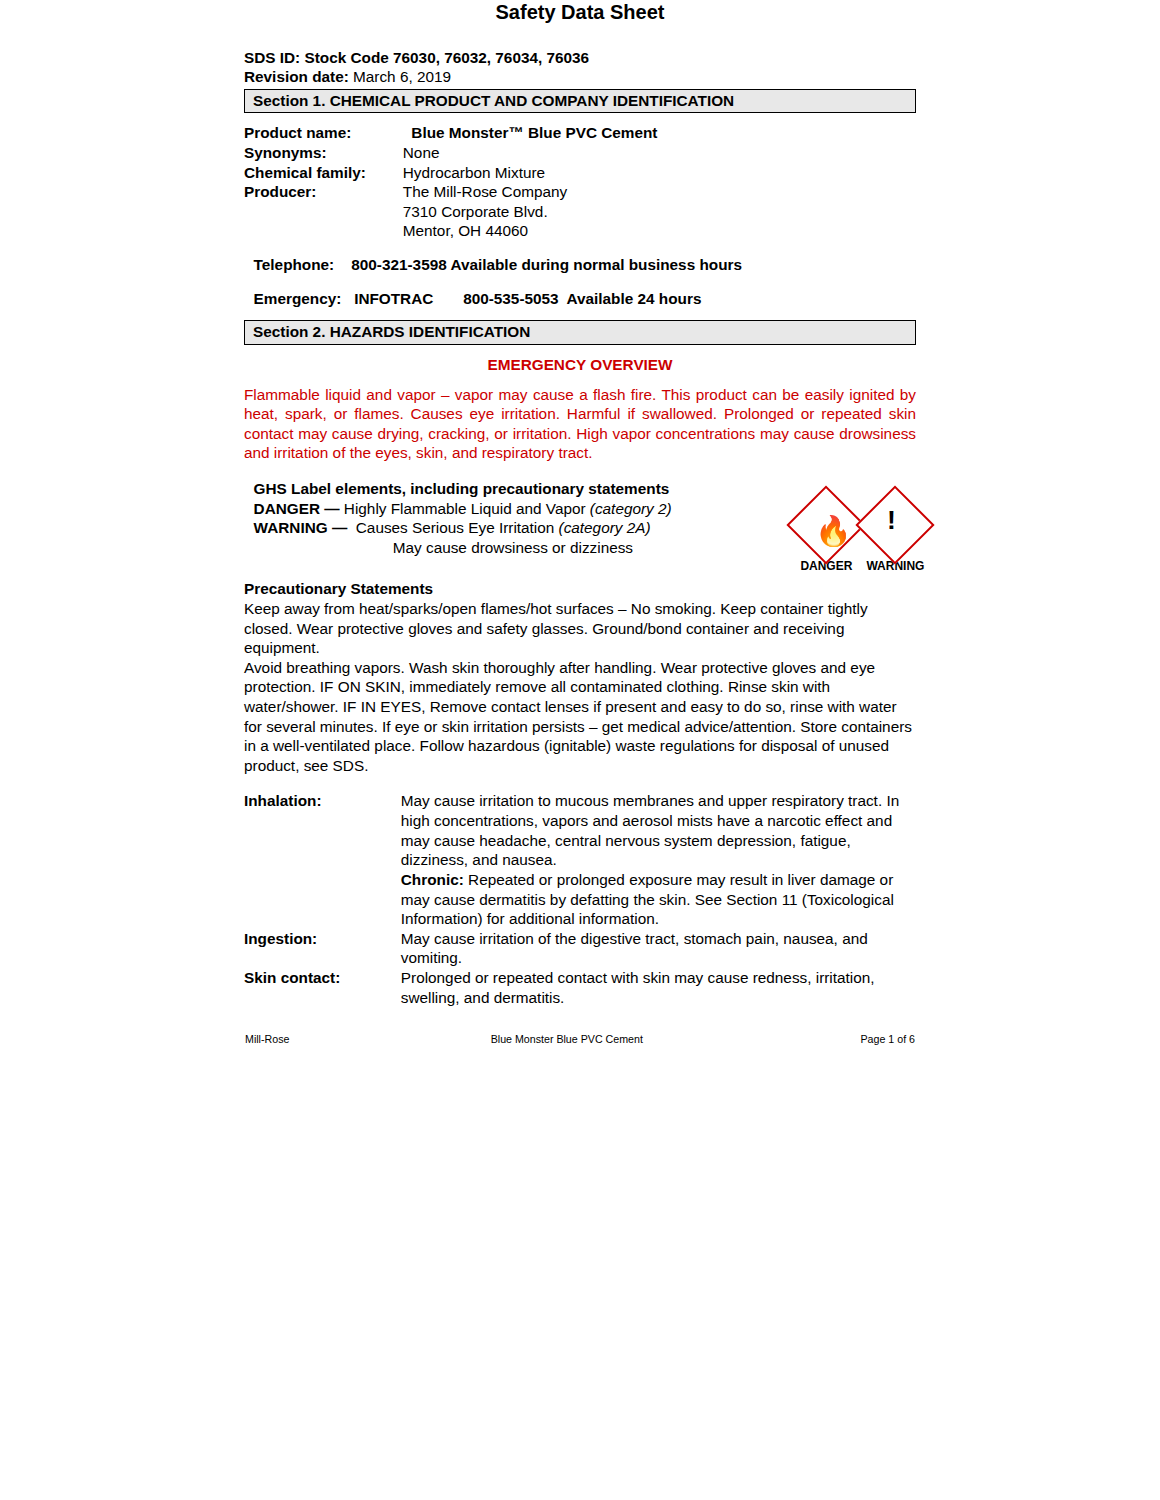Safety Data Sheet
SDS ID: Stock Code 76030, 76032, 76034, 76036
Revision date: March 6, 2019
Section 1. CHEMICAL PRODUCT AND COMPANY IDENTIFICATION
| Product name: | Blue Monster™ Blue PVC Cement |
| Synonyms: | None |
| Chemical family: | Hydrocarbon Mixture |
| Producer: | The Mill-Rose Company |
| | 7310 Corporate Blvd. |
| | Mentor, OH 44060 |
Telephone: 800-321-3598 Available during normal business hours
Emergency: INFOTRAC 800-535-5053 Available 24 hours
Section 2. HAZARDS IDENTIFICATION
EMERGENCY OVERVIEW
Flammable liquid and vapor – vapor may cause a flash fire. This product can be easily ignited by heat, spark, or flames. Causes eye irritation. Harmful if swallowed. Prolonged or repeated skin contact may cause drying, cracking, or irritation. High vapor concentrations may cause drowsiness and irritation of the eyes, skin, and respiratory tract.
| 🔥 DANGER | ! WARNING |
GHS Label elements, including precautionary statements
DANGER — Highly Flammable Liquid and Vapor (category 2)
WARNING — Causes Serious Eye Irritation (category 2A)
May cause drowsiness or dizziness
Precautionary Statements
Keep away from heat/sparks/open flames/hot surfaces – No smoking. Keep container tightly closed. Wear protective gloves and safety glasses. Ground/bond container and receiving equipment.
Avoid breathing vapors. Wash skin thoroughly after handling. Wear protective gloves and eye protection. IF ON SKIN, immediately remove all contaminated clothing. Rinse skin with water/shower. IF IN EYES, Remove contact lenses if present and easy to do so, rinse with water for several minutes. If eye or skin irritation persists – get medical advice/attention. Store containers in a well-ventilated place. Follow hazardous (ignitable) waste regulations for disposal of unused product, see SDS.
| Inhalation: | May cause irritation to mucous membranes and upper respiratory tract. In high concentrations, vapors and aerosol mists have a narcotic effect and may cause headache, central nervous system depression, fatigue, dizziness, and nausea. |
| | Chronic: Repeated or prolonged exposure may result in liver damage or may cause dermatitis by defatting the skin. See Section 11 (Toxicological Information) for additional information. |
| Ingestion: | May cause irritation of the digestive tract, stomach pain, nausea, and vomiting. |
| Skin contact: | Prolonged or repeated contact with skin may cause redness, irritation, swelling, and dermatitis. |
| Mill-Rose | Blue Monster Blue PVC Cement | Page 1 of 6 |